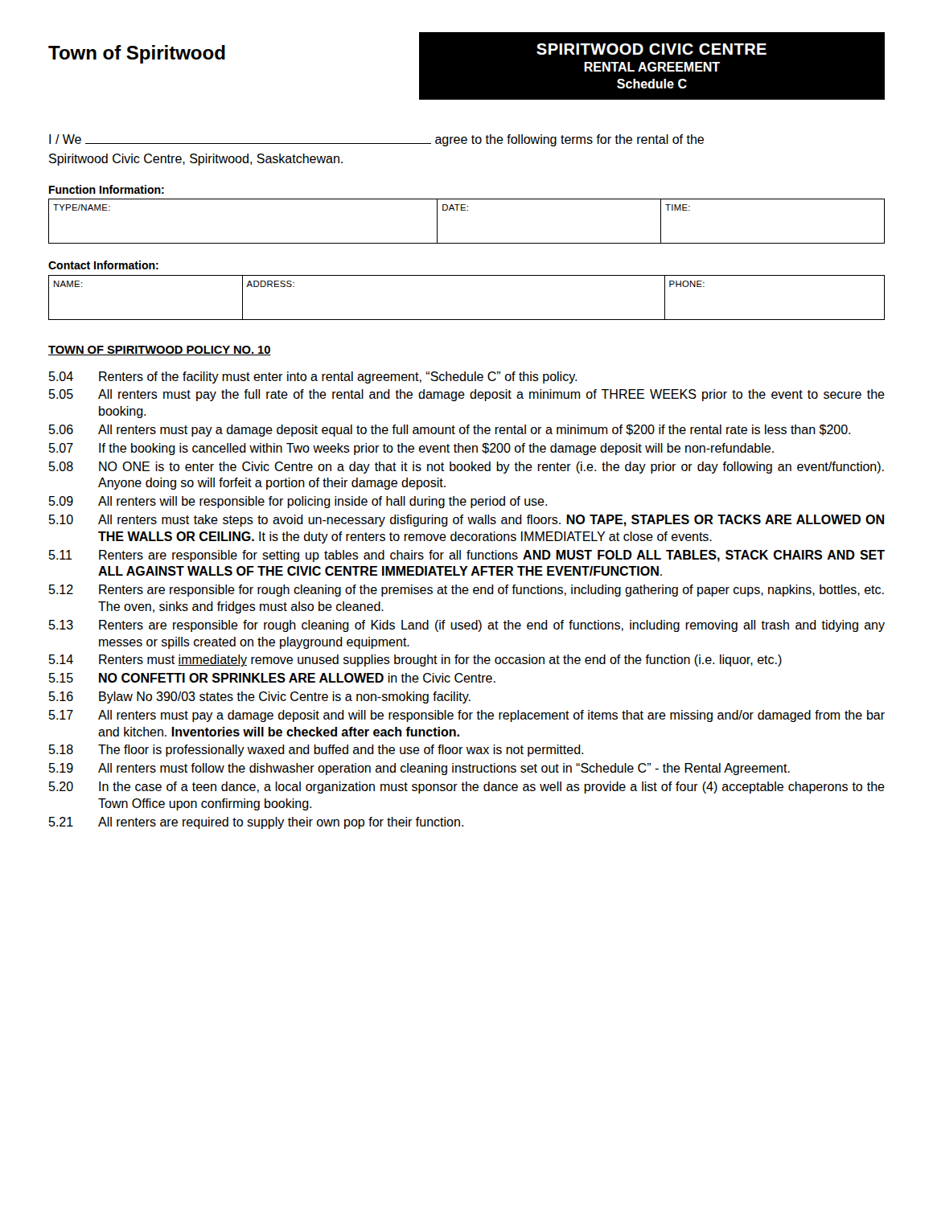Town of Spiritwood
SPIRITWOOD CIVIC CENTRE
RENTAL AGREEMENT
Schedule C
I / We agree to the following terms for the rental of the
Spiritwood Civic Centre, Spiritwood, Saskatchewan.
Function Information:
| TYPE/NAME: | DATE: | TIME: |
Contact Information:
| NAME: | ADDRESS: | PHONE: |
TOWN OF SPIRITWOOD POLICY NO. 10
5.04
Renters of the facility must enter into a rental agreement, “Schedule C” of this policy.
5.05
All renters must pay the full rate of the rental and the damage deposit a minimum of THREE WEEKS prior to the event to secure the booking.
5.06
All renters must pay a damage deposit equal to the full amount of the rental or a minimum of $200 if the rental rate is less than $200.
5.07
If the booking is cancelled within Two weeks prior to the event then $200 of the damage deposit will be non-refundable.
5.08
NO ONE is to enter the Civic Centre on a day that it is not booked by the renter (i.e. the day prior or day following an event/function). Anyone doing so will forfeit a portion of their damage deposit.
5.09
All renters will be responsible for policing inside of hall during the period of use.
5.10
All renters must take steps to avoid un-necessary disfiguring of walls and floors. NO TAPE, STAPLES OR TACKS ARE ALLOWED ON THE WALLS OR CEILING. It is the duty of renters to remove decorations IMMEDIATELY at close of events.
5.11
Renters are responsible for setting up tables and chairs for all functions AND MUST FOLD ALL TABLES, STACK CHAIRS AND SET ALL AGAINST WALLS OF THE CIVIC CENTRE IMMEDIATELY AFTER THE EVENT/FUNCTION.
5.12
Renters are responsible for rough cleaning of the premises at the end of functions, including gathering of paper cups, napkins, bottles, etc. The oven, sinks and fridges must also be cleaned.
5.13
Renters are responsible for rough cleaning of Kids Land (if used) at the end of functions, including removing all trash and tidying any messes or spills created on the playground equipment.
5.14
Renters must immediately remove unused supplies brought in for the occasion at the end of the function (i.e. liquor, etc.)
5.15
NO CONFETTI OR SPRINKLES ARE ALLOWED in the Civic Centre.
5.16
Bylaw No 390/03 states the Civic Centre is a non-smoking facility.
5.17
All renters must pay a damage deposit and will be responsible for the replacement of items that are missing and/or damaged from the bar and kitchen. Inventories will be checked after each function.
5.18
The floor is professionally waxed and buffed and the use of floor wax is not permitted.
5.19
All renters must follow the dishwasher operation and cleaning instructions set out in “Schedule C” - the Rental Agreement.
5.20
In the case of a teen dance, a local organization must sponsor the dance as well as provide a list of four (4) acceptable chaperons to the Town Office upon confirming booking.
5.21
All renters are required to supply their own pop for their function.